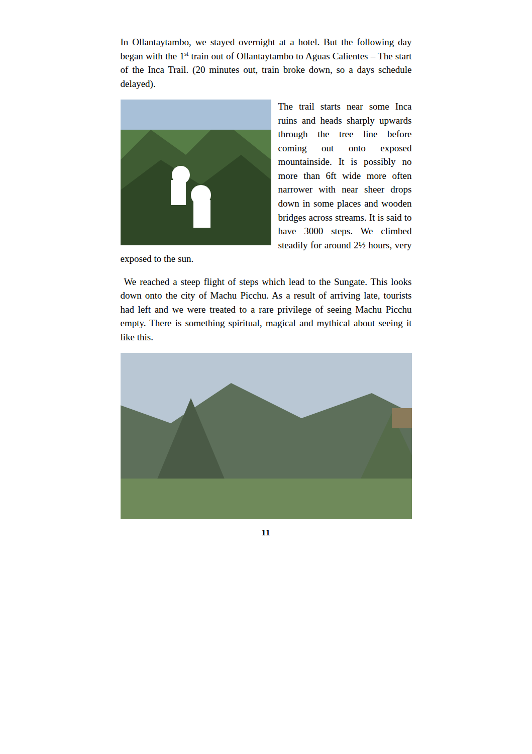In Ollantaytambo, we stayed overnight at a hotel. But the following day began with the 1st train out of Ollantaytambo to Aguas Calientes – The start of the Inca Trail. (20 minutes out, train broke down, so a days schedule delayed).
The trail starts near some Inca ruins and heads sharply upwards through the tree line before coming out onto exposed mountainside. It is possibly no more than 6ft wide more often narrower with near sheer drops down in some places and wooden bridges across streams. It is said to have 3000 steps. We climbed steadily for around 2½ hours, very exposed to the sun.
We reached a steep flight of steps which lead to the Sungate. This looks down onto the city of Machu Picchu. As a result of arriving late, tourists had left and we were treated to a rare privilege of seeing Machu Picchu empty. There is something spiritual, magical and mythical about seeing it like this.
11